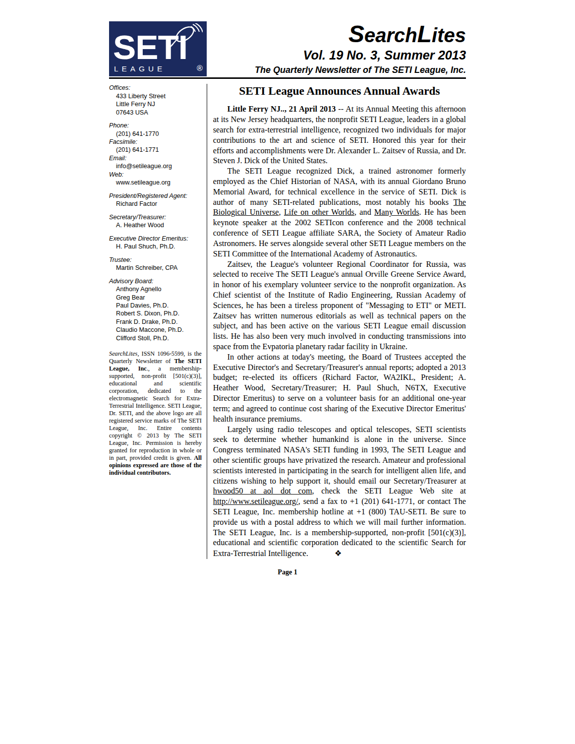SETI
LEAGUE
®
SearchLites
Vol. 19 No. 3, Summer 2013
The Quarterly Newsletter of The SETI League, Inc.
Offices:
433 Liberty Street
Little Ferry NJ
07643 USA
Phone:
(201) 641-1770
Facsimile:
(201) 641-1771
Email:
info@setileague.org
Web:
www.setileague.org
President/Registered Agent:
Richard Factor
Secretary/Treasurer:
A. Heather Wood
Executive Director Emeritus:
H. Paul Shuch, Ph.D.
Trustee:
Martin Schreiber, CPA
Advisory Board:
Anthony Agnello
Greg Bear
Paul Davies, Ph.D.
Robert S. Dixon, Ph.D.
Frank D. Drake, Ph.D.
Claudio Maccone, Ph.D.
Clifford Stoll, Ph.D.
SearchLites, ISSN 1096-5599, is the Quarterly Newsletter of The SETI League, Inc., a membership-supported, non-profit [501(c)(3)], educational and scientific corporation, dedicated to the electromagnetic Search for Extra-Terrestrial Intelligence. SETI League, Dr. SETI, and the above logo are all registered service marks of The SETI League, Inc. Entire contents copyright © 2013 by The SETI League, Inc. Permission is hereby granted for reproduction in whole or in part, provided credit is given. All opinions expressed are those of the individual contributors.
SETI League Announces Annual Awards
Little Ferry NJ.., 21 April 2013 -- At its Annual Meeting this afternoon at its New Jersey headquarters, the nonprofit SETI League, leaders in a global search for extra-terrestrial intelligence, recognized two individuals for major contributions to the art and science of SETI. Honored this year for their efforts and accomplishments were Dr. Alexander L. Zaitsev of Russia, and Dr. Steven J. Dick of the United States.
The SETI League recognized Dick, a trained astronomer formerly employed as the Chief Historian of NASA, with its annual Giordano Bruno Memorial Award, for technical excellence in the service of SETI. Dick is author of many SETI-related publications, most notably his books The Biological Universe, Life on other Worlds, and Many Worlds. He has been keynote speaker at the 2002 SETIcon conference and the 2008 technical conference of SETI League affiliate SARA, the Society of Amateur Radio Astronomers. He serves alongside several other SETI League members on the SETI Committee of the International Academy of Astronautics.
Zaitsev, the League's volunteer Regional Coordinator for Russia, was selected to receive The SETI League's annual Orville Greene Service Award, in honor of his exemplary volunteer service to the nonprofit organization. As Chief scientist of the Institute of Radio Engineering, Russian Academy of Sciences, he has been a tireless proponent of "Messaging to ETI" or METI. Zaitsev has written numerous editorials as well as technical papers on the subject, and has been active on the various SETI League email discussion lists. He has also been very much involved in conducting transmissions into space from the Evpatoria planetary radar facility in Ukraine.
In other actions at today's meeting, the Board of Trustees accepted the Executive Director's and Secretary/Treasurer's annual reports; adopted a 2013 budget; re-elected its officers (Richard Factor, WA2IKL, President; A. Heather Wood, Secretary/Treasurer; H. Paul Shuch, N6TX, Executive Director Emeritus) to serve on a volunteer basis for an additional one-year term; and agreed to continue cost sharing of the Executive Director Emeritus' health insurance premiums.
Largely using radio telescopes and optical telescopes, SETI scientists seek to determine whether humankind is alone in the universe. Since Congress terminated NASA's SETI funding in 1993, The SETI League and other scientific groups have privatized the research. Amateur and professional scientists interested in participating in the search for intelligent alien life, and citizens wishing to help support it, should email our Secretary/Treasurer at hwood50 at aol dot com, check the SETI League Web site at http://www.setileague.org/, send a fax to +1 (201) 641-1771, or contact The SETI League, Inc. membership hotline at +1 (800) TAU-SETI. Be sure to provide us with a postal address to which we will mail further information. The SETI League, Inc. is a membership-supported, non-profit [501(c)(3)], educational and scientific corporation dedicated to the scientific Search for Extra-Terrestrial Intelligence. ❖
Page 1